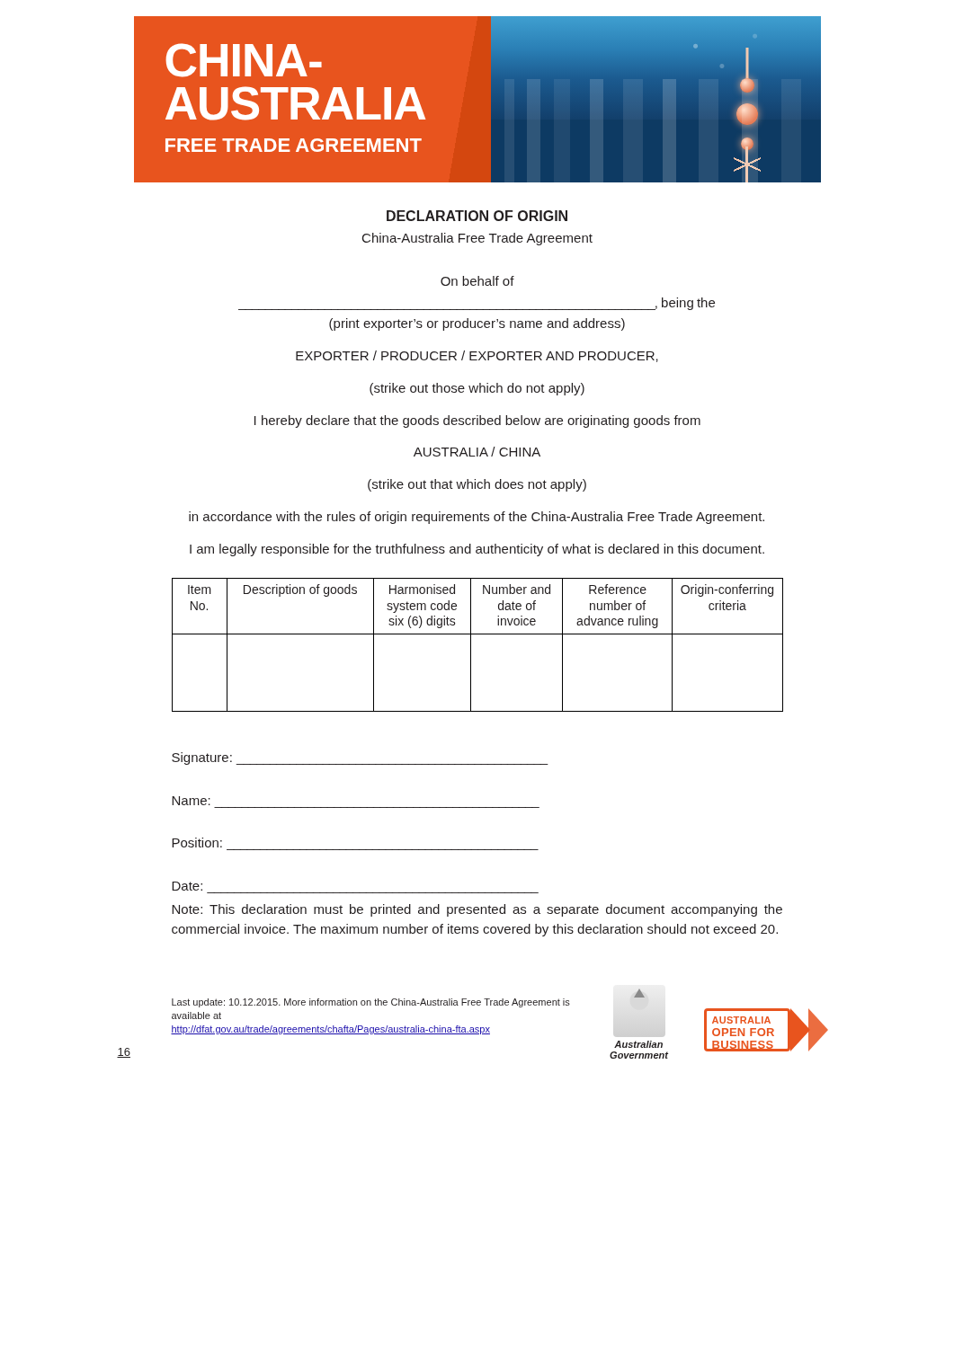CHINA- AUSTRALIA FREE TRADE AGREEMENT
DECLARATION OF ORIGIN
China-Australia Free Trade Agreement
On behalf of
_______________________________________________________________, being the
(print exporter’s or producer’s name and address)
EXPORTER / PRODUCER / EXPORTER AND PRODUCER,
(strike out those which do not apply)
I hereby declare that the goods described below are originating goods from
AUSTRALIA / CHINA
(strike out that which does not apply)
in accordance with the rules of origin requirements of the China-Australia Free Trade Agreement.
I am legally responsible for the truthfulness and authenticity of what is declared in this document.
| Item No. | Description of goods | Harmonised system code six (6) digits | Number and date of invoice | Reference number of advance ruling | Origin-conferring criteria |
| --- | --- | --- | --- | --- | --- |
Signature: _______________________________________________
Name: _________________________________________________
Position: _______________________________________________
Date: __________________________________________________
Note: This declaration must be printed and presented as a separate document accompanying the commercial invoice. The maximum number of items covered by this declaration should not exceed 20.
Last update: 10.12.2015. More information on the China-Australia Free Trade Agreement is available at
http://dfat.gov.au/trade/agreements/chafta/Pages/australia-china-fta.aspx
16
Australian Government
AUSTRALIA OPEN FOR BUSINESS